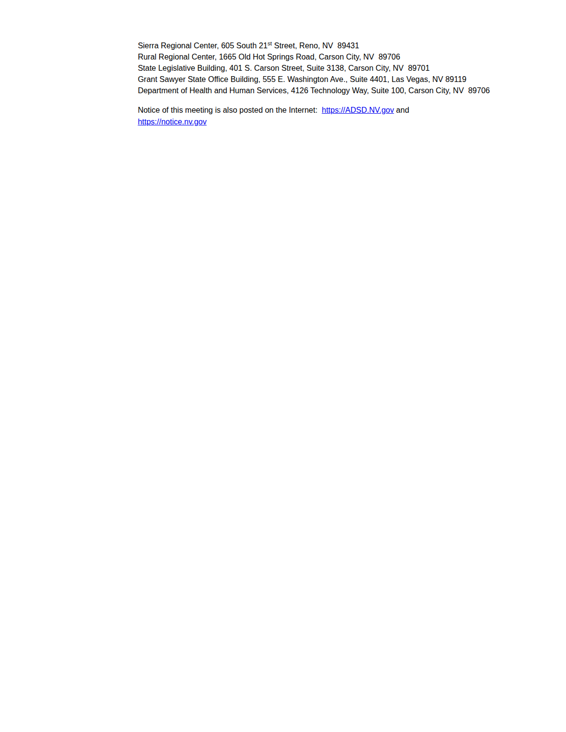Sierra Regional Center, 605 South 21st Street, Reno, NV 89431
Rural Regional Center, 1665 Old Hot Springs Road, Carson City, NV 89706
State Legislative Building, 401 S. Carson Street, Suite 3138, Carson City, NV 89701
Grant Sawyer State Office Building, 555 E. Washington Ave., Suite 4401, Las Vegas, NV 89119
Department of Health and Human Services, 4126 Technology Way, Suite 100, Carson City, NV 89706
Notice of this meeting is also posted on the Internet: https://ADSD.NV.gov and https://notice.nv.gov